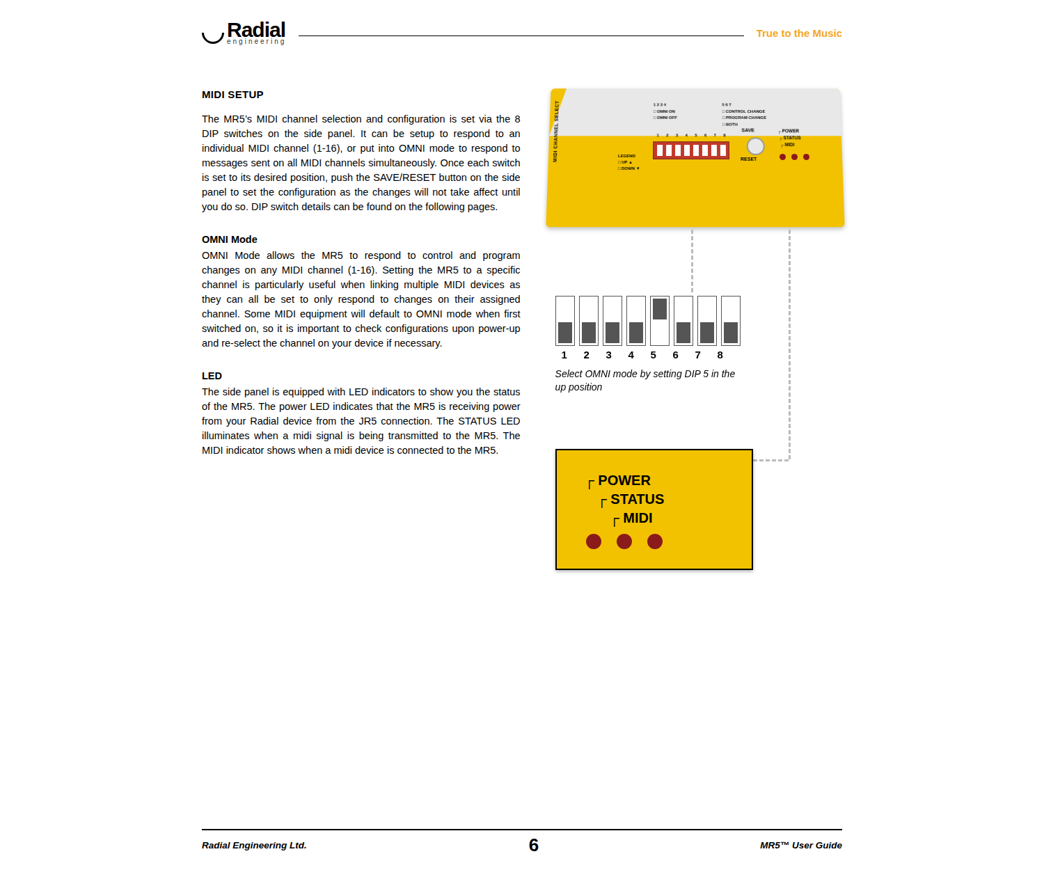Radialengineering
True to the Music
MIDI SETUP
The MR5’s MIDI channel selection and configuration is set via the 8 DIP switches on the side panel. It can be setup to respond to an individual MIDI channel (1-16), or put into OMNI mode to respond to messages sent on all MIDI channels simultaneously. Once each switch is set to its desired position, push the SAVE/RESET button on the side panel to set the configuration as the changes will not take affect until you do so. DIP switch details can be found on the following pages.
OMNI Mode
OMNI Mode allows the MR5 to respond to control and program changes on any MIDI channel (1-16). Setting the MR5 to a specific channel is particularly useful when linking multiple MIDI devices as they can all be set to only respond to changes on their assigned channel. Some MIDI equipment will default to OMNI mode when first switched on, so it is important to check configurations upon power-up and re-select the channel on your device if necessary.
LED
The side panel is equipped with LED indicators to show you the status of the MR5. The power LED indicates that the MR5 is receiving power from your Radial device from the JR5 connection. The STATUS LED illuminates when a midi signal is being transmitted to the MR5. The MIDI indicator shows when a midi device is connected to the MR5.
MIDI CHANNEL SELECT
1 2 3 4
□ OMNI ON
□ OMNI OFF
5 6 7
□ CONTROL CHANGE
□ PROGRAM CHANGE
□ BOTH
LEGEND
□ UP ▲
□ DOWN ▼
12345678
SAVE
RESET
┌ POWER
┌ STATUS
┌ MIDI
12345678
Select OMNI mode by setting DIP 5 in the up position
┌ POWER
┌ STATUS
┌ MIDI
Radial Engineering Ltd.
6
MR5™ User Guide